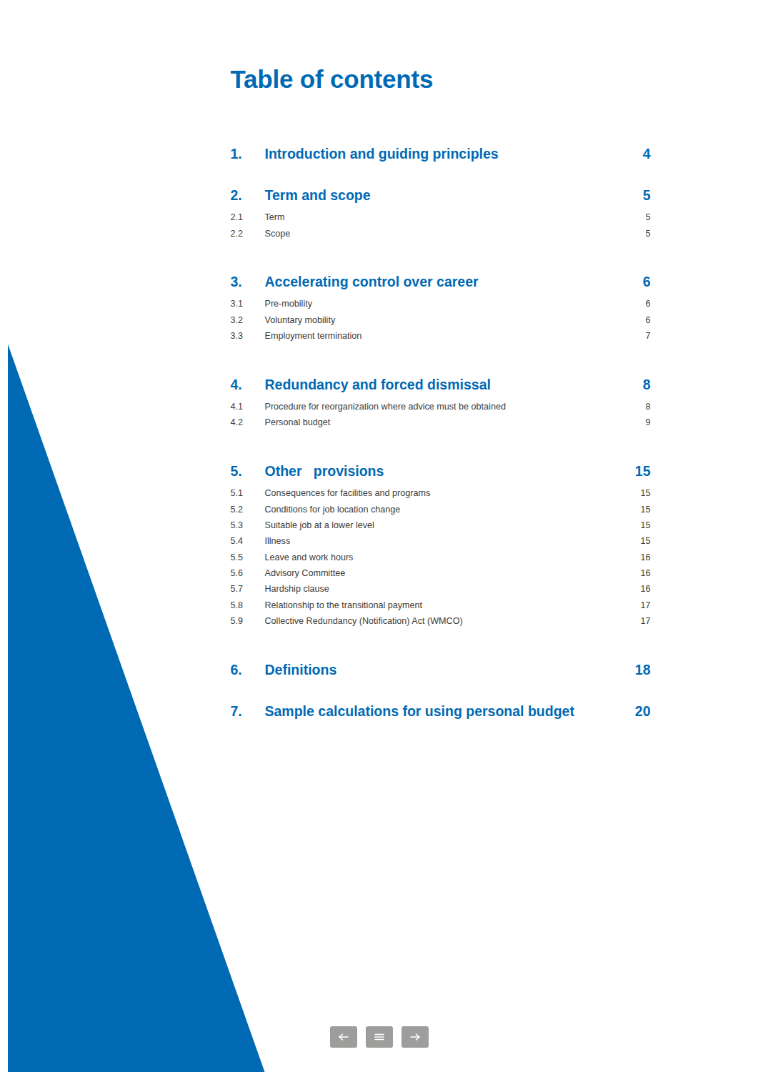Table of contents
| 1. | Introduction and guiding principles | 4 |
| 2. | Term and scope | 5 |
| 2.1 | Term | 5 |
| 2.2 | Scope | 5 |
| 3. | Accelerating control over career | 6 |
| 3.1 | Pre-mobility | 6 |
| 3.2 | Voluntary mobility | 6 |
| 3.3 | Employment termination | 7 |
| 4. | Redundancy and forced dismissal | 8 |
| 4.1 | Procedure for reorganization where advice must be obtained | 8 |
| 4.2 | Personal budget | 9 |
| 5. | Other provisions | 15 |
| 5.1 | Consequences for facilities and programs | 15 |
| 5.2 | Conditions for job location change | 15 |
| 5.3 | Suitable job at a lower level | 15 |
| 5.4 | Illness | 15 |
| 5.5 | Leave and work hours | 16 |
| 5.6 | Advisory Committee | 16 |
| 5.7 | Hardship clause | 16 |
| 5.8 | Relationship to the transitional payment | 17 |
| 5.9 | Collective Redundancy (Notification) Act (WMCO) | 17 |
| 6. | Definitions | 18 |
| 7. | Sample calculations for using personal budget | 20 |